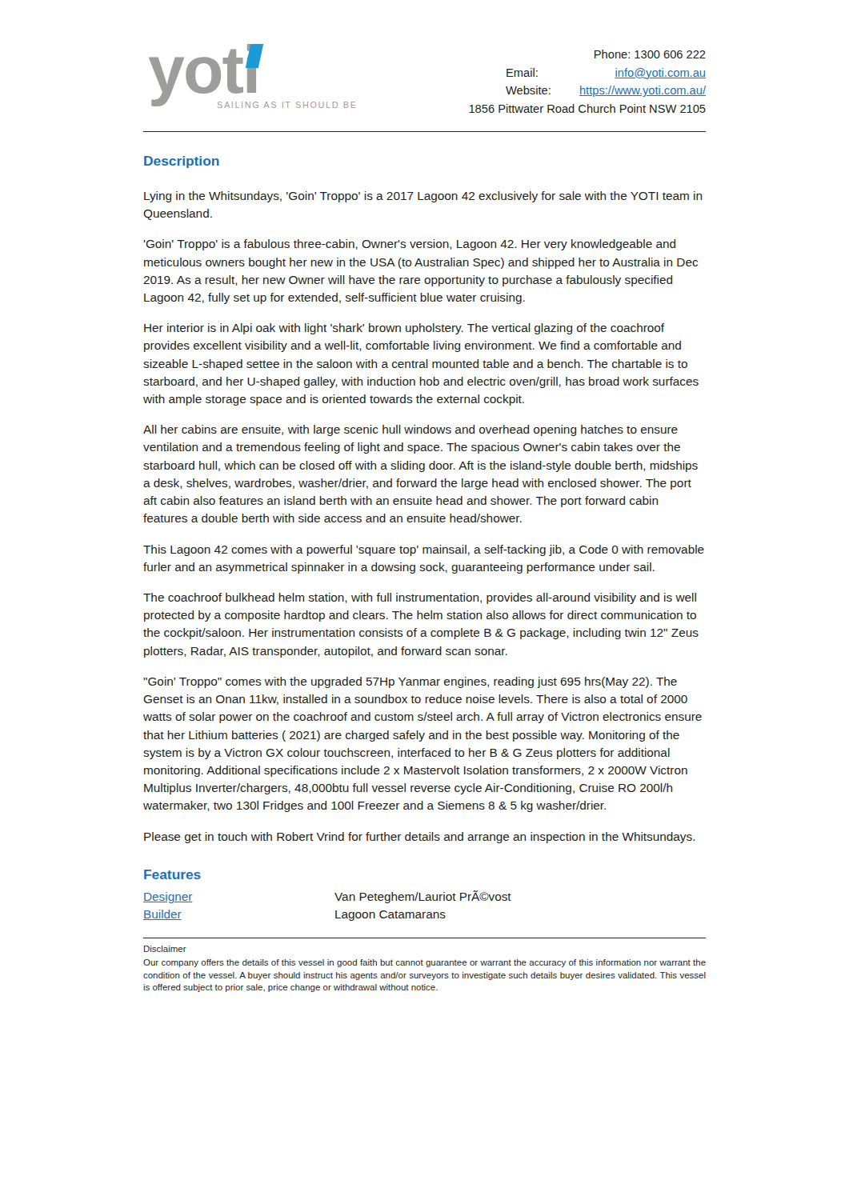yoti
SAILING AS IT SHOULD BE
Phone: 1300 606 222
Email: info@yoti.com.au
Website: https://www.yoti.com.au/
1856 Pittwater Road Church Point NSW 2105
Description
Lying in the Whitsundays, 'Goin' Troppo' is a 2017 Lagoon 42 exclusively for sale with the YOTI team in Queensland.
'Goin' Troppo' is a fabulous three-cabin, Owner's version, Lagoon 42. Her very knowledgeable and meticulous owners bought her new in the USA (to Australian Spec) and shipped her to Australia in Dec 2019. As a result, her new Owner will have the rare opportunity to purchase a fabulously specified Lagoon 42, fully set up for extended, self-sufficient blue water cruising.
Her interior is in Alpi oak with light 'shark' brown upholstery. The vertical glazing of the coachroof provides excellent visibility and a well-lit, comfortable living environment. We find a comfortable and sizeable L-shaped settee in the saloon with a central mounted table and a bench. The chartable is to starboard, and her U-shaped galley, with induction hob and electric oven/grill, has broad work surfaces with ample storage space and is oriented towards the external cockpit.
All her cabins are ensuite, with large scenic hull windows and overhead opening hatches to ensure ventilation and a tremendous feeling of light and space. The spacious Owner's cabin takes over the starboard hull, which can be closed off with a sliding door. Aft is the island-style double berth, midships a desk, shelves, wardrobes, washer/drier, and forward the large head with enclosed shower. The port aft cabin also features an island berth with an ensuite head and shower. The port forward cabin features a double berth with side access and an ensuite head/shower.
This Lagoon 42 comes with a powerful 'square top' mainsail, a self-tacking jib, a Code 0 with removable furler and an asymmetrical spinnaker in a dowsing sock, guaranteeing performance under sail.
The coachroof bulkhead helm station, with full instrumentation, provides all-around visibility and is well protected by a composite hardtop and clears. The helm station also allows for direct communication to the cockpit/saloon. Her instrumentation consists of a complete B & G package, including twin 12" Zeus plotters, Radar, AIS transponder, autopilot, and forward scan sonar.
"Goin' Troppo" comes with the upgraded 57Hp Yanmar engines, reading just 695 hrs(May 22). The Genset is an Onan 11kw, installed in a soundbox to reduce noise levels. There is also a total of 2000 watts of solar power on the coachroof and custom s/steel arch. A full array of Victron electronics ensure that her Lithium batteries ( 2021) are charged safely and in the best possible way. Monitoring of the system is by a Victron GX colour touchscreen, interfaced to her B & G Zeus plotters for additional monitoring. Additional specifications include 2 x Mastervolt Isolation transformers, 2 x 2000W Victron Multiplus Inverter/chargers, 48,000btu full vessel reverse cycle Air-Conditioning, Cruise RO 200l/h watermaker, two 130l Fridges and 100l Freezer and a Siemens 8 & 5 kg washer/drier.
Please get in touch with Robert Vrind for further details and arrange an inspection in the Whitsundays.
Features
| Designer | Van Peteghem/Lauriot PrÃ©vost |
| Builder | Lagoon Catamarans |
Disclaimer
Our company offers the details of this vessel in good faith but cannot guarantee or warrant the accuracy of this information nor warrant the condition of the vessel. A buyer should instruct his agents and/or surveyors to investigate such details buyer desires validated. This vessel is offered subject to prior sale, price change or withdrawal without notice.